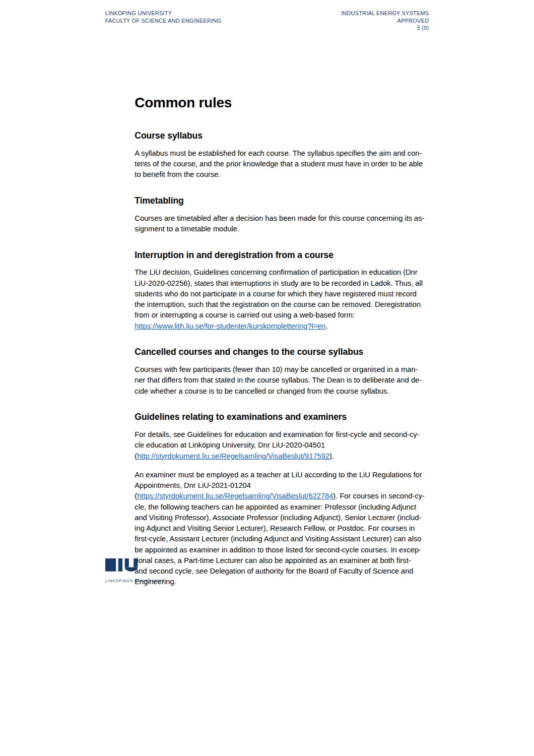Linköping University
Faculty of Science and Engineering
Industrial Energy Systems
Approved
5 (9)
Common rules
Course syllabus
A syllabus must be established for each course. The syllabus specifies the aim and contents of the course, and the prior knowledge that a student must have in order to be able to benefit from the course.
Timetabling
Courses are timetabled after a decision has been made for this course concerning its assignment to a timetable module.
Interruption in and deregistration from a course
The LiU decision, Guidelines concerning confirmation of participation in education (Dnr LiU-2020-02256), states that interruptions in study are to be recorded in Ladok. Thus, all students who do not participate in a course for which they have registered must record the interruption, such that the registration on the course can be removed. Deregistration from or interrupting a course is carried out using a web-based form: https://www.lith.liu.se/for-studenter/kurskomplettering?l=en.
Cancelled courses and changes to the course syllabus
Courses with few participants (fewer than 10) may be cancelled or organised in a manner that differs from that stated in the course syllabus. The Dean is to deliberate and decide whether a course is to be cancelled or changed from the course syllabus.
Guidelines relating to examinations and examiners
For details, see Guidelines for education and examination for first-cycle and second-cycle education at Linköping University, Dnr LiU-2020-04501 (http://styrdokument.liu.se/Regelsamling/VisaBeslut/917592).
An examiner must be employed as a teacher at LiU according to the LiU Regulations for Appointments, Dnr LiU-2021-01204 (https://styrdokument.liu.se/Regelsamling/VisaBeslut/622784). For courses in second-cycle, the following teachers can be appointed as examiner: Professor (including Adjunct and Visiting Professor), Associate Professor (including Adjunct), Senior Lecturer (including Adjunct and Visiting Senior Lecturer), Research Fellow, or Postdoc. For courses in first-cycle, Assistant Lecturer (including Adjunct and Visiting Assistant Lecturer) can also be appointed as examiner in addition to those listed for second-cycle courses. In exceptional cases, a Part-time Lecturer can also be appointed as an examiner at both first- and second cycle, see Delegation of authority for the Board of Faculty of Science and Engineering.
Linköpings universitet